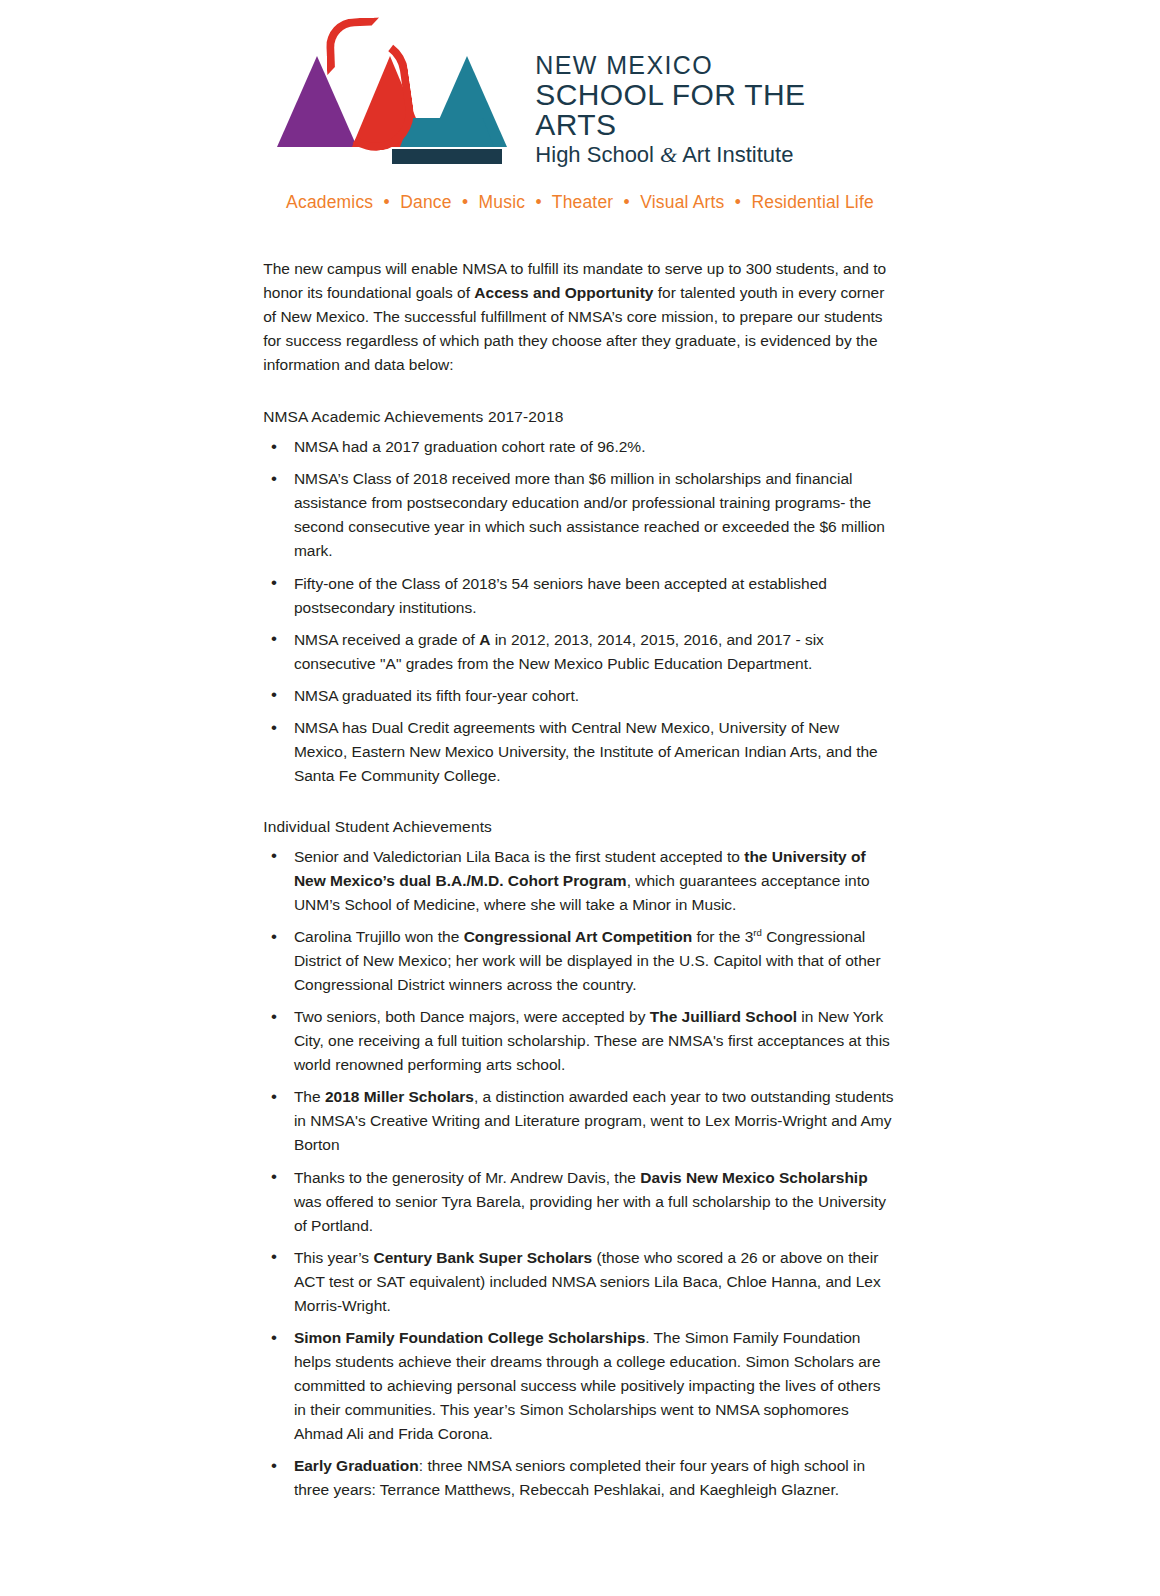NEW MEXICO
SCHOOL FOR THE ARTS
High School & Art Institute
Academics • Dance • Music • Theater • Visual Arts • Residential Life
The new campus will enable NMSA to fulfill its mandate to serve up to 300 students, and to honor its foundational goals of Access and Opportunity for talented youth in every corner of New Mexico. The successful fulfillment of NMSA’s core mission, to prepare our students for success regardless of which path they choose after they graduate, is evidenced by the information and data below:
NMSA Academic Achievements 2017-2018
NMSA had a 2017 graduation cohort rate of 96.2%.
NMSA’s Class of 2018 received more than $6 million in scholarships and financial assistance from postsecondary education and/or professional training programs- the second consecutive year in which such assistance reached or exceeded the $6 million mark.
Fifty-one of the Class of 2018’s 54 seniors have been accepted at established postsecondary institutions.
NMSA received a grade of A in 2012, 2013, 2014, 2015, 2016, and 2017 - six consecutive "A" grades from the New Mexico Public Education Department.
NMSA graduated its fifth four-year cohort.
NMSA has Dual Credit agreements with Central New Mexico, University of New Mexico, Eastern New Mexico University, the Institute of American Indian Arts, and the Santa Fe Community College.
Individual Student Achievements
Senior and Valedictorian Lila Baca is the first student accepted to the University of New Mexico’s dual B.A./M.D. Cohort Program, which guarantees acceptance into UNM’s School of Medicine, where she will take a Minor in Music.
Carolina Trujillo won the Congressional Art Competition for the 3rd Congressional District of New Mexico; her work will be displayed in the U.S. Capitol with that of other Congressional District winners across the country.
Two seniors, both Dance majors, were accepted by The Juilliard School in New York City, one receiving a full tuition scholarship. These are NMSA's first acceptances at this world renowned performing arts school.
The 2018 Miller Scholars, a distinction awarded each year to two outstanding students in NMSA's Creative Writing and Literature program, went to Lex Morris-Wright and Amy Borton
Thanks to the generosity of Mr. Andrew Davis, the Davis New Mexico Scholarship was offered to senior Tyra Barela, providing her with a full scholarship to the University of Portland.
This year’s Century Bank Super Scholars (those who scored a 26 or above on their ACT test or SAT equivalent) included NMSA seniors Lila Baca, Chloe Hanna, and Lex Morris-Wright.
Simon Family Foundation College Scholarships. The Simon Family Foundation helps students achieve their dreams through a college education. Simon Scholars are committed to achieving personal success while positively impacting the lives of others in their communities. This year’s Simon Scholarships went to NMSA sophomores Ahmad Ali and Frida Corona.
Early Graduation: three NMSA seniors completed their four years of high school in three years: Terrance Matthews, Rebeccah Peshlakai, and Kaeghleigh Glazner.